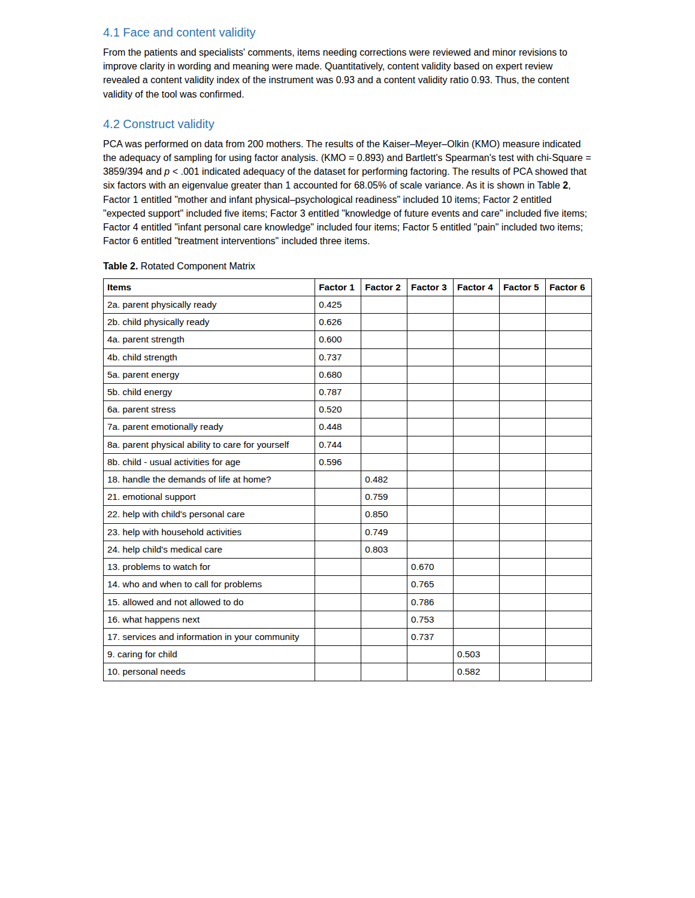4.1 Face and content validity
From the patients and specialists' comments, items needing corrections were reviewed and minor revisions to improve clarity in wording and meaning were made. Quantitatively, content validity based on expert review revealed a content validity index of the instrument was 0.93 and a content validity ratio 0.93. Thus, the content validity of the tool was confirmed.
4.2 Construct validity
PCA was performed on data from 200 mothers. The results of the Kaiser–Meyer–Olkin (KMO) measure indicated the adequacy of sampling for using factor analysis. (KMO = 0.893) and Bartlett's Spearman's test with chi-Square = 3859/394 and p < .001 indicated adequacy of the dataset for performing factoring. The results of PCA showed that six factors with an eigenvalue greater than 1 accounted for 68.05% of scale variance. As it is shown in Table 2, Factor 1 entitled "mother and infant physical–psychological readiness" included 10 items; Factor 2 entitled "expected support" included five items; Factor 3 entitled "knowledge of future events and care" included five items; Factor 4 entitled "infant personal care knowledge" included four items; Factor 5 entitled "pain" included two items; Factor 6 entitled "treatment interventions" included three items.
Table 2. Rotated Component Matrix
| Items | Factor 1 | Factor 2 | Factor 3 | Factor 4 | Factor 5 | Factor 6 |
| --- | --- | --- | --- | --- | --- | --- |
| 2a. parent physically ready | 0.425 | | | | | |
| 2b. child physically ready | 0.626 | | | | | |
| 4a. parent strength | 0.600 | | | | | |
| 4b. child strength | 0.737 | | | | | |
| 5a. parent energy | 0.680 | | | | | |
| 5b. child energy | 0.787 | | | | | |
| 6a. parent stress | 0.520 | | | | | |
| 7a. parent emotionally ready | 0.448 | | | | | |
| 8a. parent physical ability to care for yourself | 0.744 | | | | | |
| 8b. child - usual activities for age | 0.596 | | | | | |
| 18. handle the demands of life at home? | | 0.482 | | | | |
| 21. emotional support | | 0.759 | | | | |
| 22. help with child's personal care | | 0.850 | | | | |
| 23. help with household activities | | 0.749 | | | | |
| 24. help child's medical care | | 0.803 | | | | |
| 13. problems to watch for | | | 0.670 | | | |
| 14. who and when to call for problems | | | 0.765 | | | |
| 15. allowed and not allowed to do | | | 0.786 | | | |
| 16. what happens next | | | 0.753 | | | |
| 17. services and information in your community | | | 0.737 | | | |
| 9. caring for child | | | | 0.503 | | |
| 10. personal needs | | | | 0.582 | | |